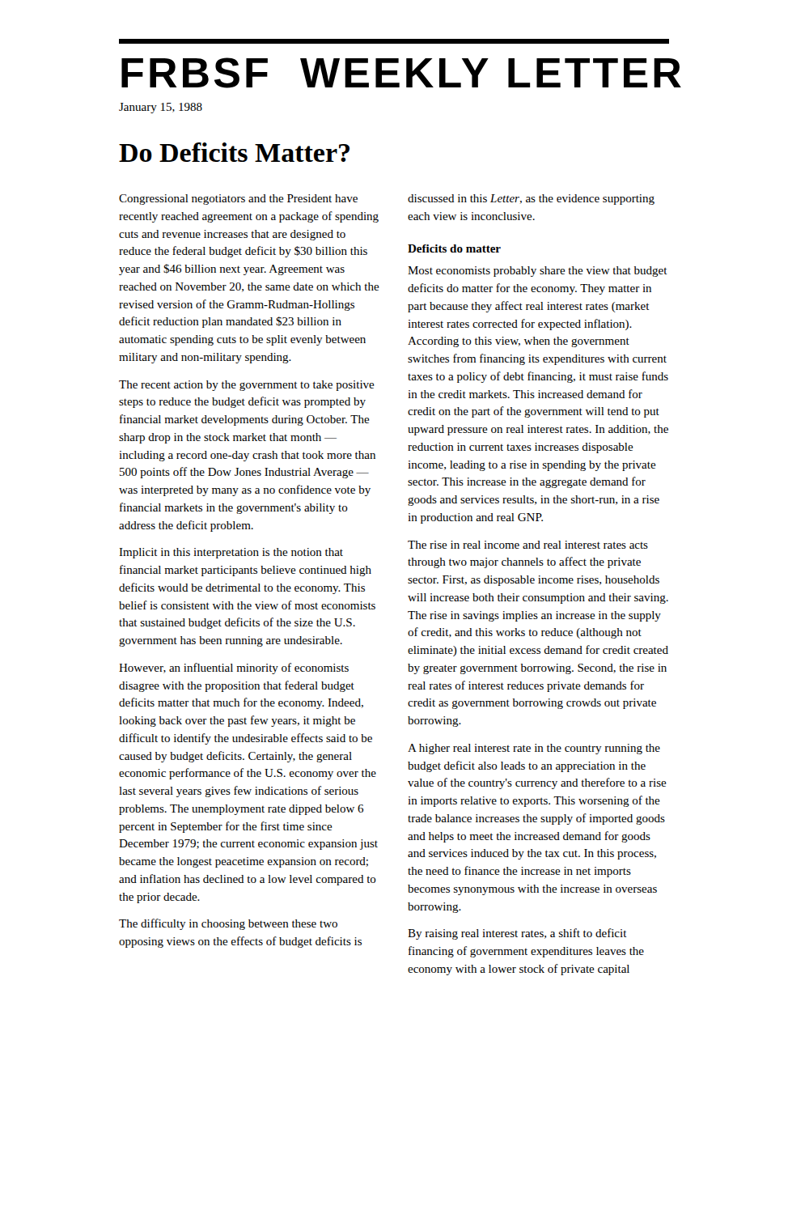FRBSF Weekly Letter
January 15, 1988
Do Deficits Matter?
Congressional negotiators and the President have recently reached agreement on a package of spending cuts and revenue increases that are designed to reduce the federal budget deficit by $30 billion this year and $46 billion next year. Agreement was reached on November 20, the same date on which the revised version of the Gramm-Rudman-Hollings deficit reduction plan mandated $23 billion in automatic spending cuts to be split evenly between military and non-military spending.
The recent action by the government to take positive steps to reduce the budget deficit was prompted by financial market developments during October. The sharp drop in the stock market that month — including a record one-day crash that took more than 500 points off the Dow Jones Industrial Average — was interpreted by many as a no confidence vote by financial markets in the government's ability to address the deficit problem.
Implicit in this interpretation is the notion that financial market participants believe continued high deficits would be detrimental to the economy. This belief is consistent with the view of most economists that sustained budget deficits of the size the U.S. government has been running are undesirable.
However, an influential minority of economists disagree with the proposition that federal budget deficits matter that much for the economy. Indeed, looking back over the past few years, it might be difficult to identify the undesirable effects said to be caused by budget deficits. Certainly, the general economic performance of the U.S. economy over the last several years gives few indications of serious problems. The unemployment rate dipped below 6 percent in September for the first time since December 1979; the current economic expansion just became the longest peacetime expansion on record; and inflation has declined to a low level compared to the prior decade.
The difficulty in choosing between these two opposing views on the effects of budget deficits is discussed in this Letter, as the evidence supporting each view is inconclusive.
Deficits do matter
Most economists probably share the view that budget deficits do matter for the economy. They matter in part because they affect real interest rates (market interest rates corrected for expected inflation). According to this view, when the government switches from financing its expenditures with current taxes to a policy of debt financing, it must raise funds in the credit markets. This increased demand for credit on the part of the government will tend to put upward pressure on real interest rates. In addition, the reduction in current taxes increases disposable income, leading to a rise in spending by the private sector. This increase in the aggregate demand for goods and services results, in the short-run, in a rise in production and real GNP.
The rise in real income and real interest rates acts through two major channels to affect the private sector. First, as disposable income rises, households will increase both their consumption and their saving. The rise in savings implies an increase in the supply of credit, and this works to reduce (although not eliminate) the initial excess demand for credit created by greater government borrowing. Second, the rise in real rates of interest reduces private demands for credit as government borrowing crowds out private borrowing.
A higher real interest rate in the country running the budget deficit also leads to an appreciation in the value of the country's currency and therefore to a rise in imports relative to exports. This worsening of the trade balance increases the supply of imported goods and helps to meet the increased demand for goods and services induced by the tax cut. In this process, the need to finance the increase in net imports becomes synonymous with the increase in overseas borrowing.
By raising real interest rates, a shift to deficit financing of government expenditures leaves the economy with a lower stock of private capital